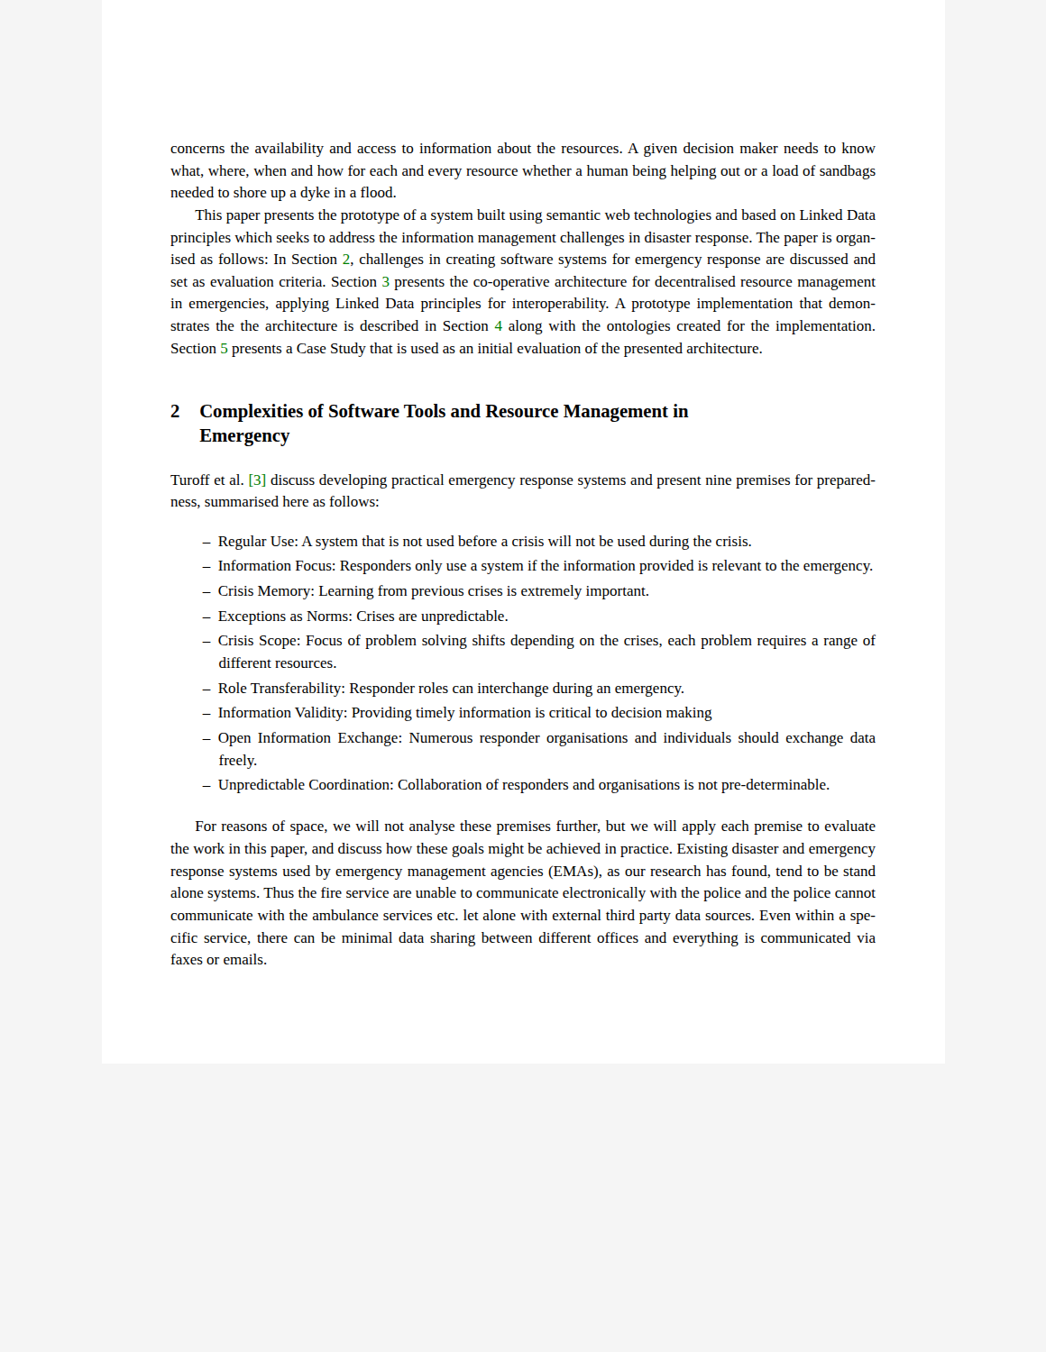concerns the availability and access to information about the resources. A given decision maker needs to know what, where, when and how for each and every resource whether a human being helping out or a load of sandbags needed to shore up a dyke in a flood.
This paper presents the prototype of a system built using semantic web technologies and based on Linked Data principles which seeks to address the information management challenges in disaster response. The paper is organised as follows: In Section 2, challenges in creating software systems for emergency response are discussed and set as evaluation criteria. Section 3 presents the co-operative architecture for decentralised resource management in emergencies, applying Linked Data principles for interoperability. A prototype implementation that demonstrates the the architecture is described in Section 4 along with the ontologies created for the implementation. Section 5 presents a Case Study that is used as an initial evaluation of the presented architecture.
2 Complexities of Software Tools and Resource Management in Emergency
Turoff et al. [3] discuss developing practical emergency response systems and present nine premises for preparedness, summarised here as follows:
Regular Use: A system that is not used before a crisis will not be used during the crisis.
Information Focus: Responders only use a system if the information provided is relevant to the emergency.
Crisis Memory: Learning from previous crises is extremely important.
Exceptions as Norms: Crises are unpredictable.
Crisis Scope: Focus of problem solving shifts depending on the crises, each problem requires a range of different resources.
Role Transferability: Responder roles can interchange during an emergency.
Information Validity: Providing timely information is critical to decision making
Open Information Exchange: Numerous responder organisations and individuals should exchange data freely.
Unpredictable Coordination: Collaboration of responders and organisations is not pre-determinable.
For reasons of space, we will not analyse these premises further, but we will apply each premise to evaluate the work in this paper, and discuss how these goals might be achieved in practice. Existing disaster and emergency response systems used by emergency management agencies (EMAs), as our research has found, tend to be stand alone systems. Thus the fire service are unable to communicate electronically with the police and the police cannot communicate with the ambulance services etc. let alone with external third party data sources. Even within a specific service, there can be minimal data sharing between different offices and everything is communicated via faxes or emails.